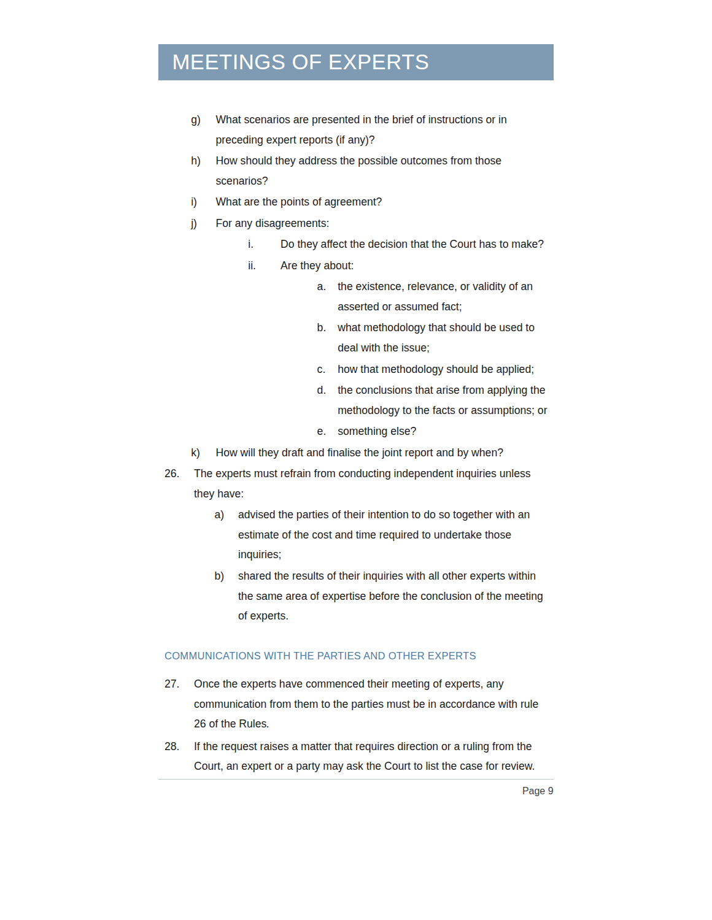MEETINGS OF EXPERTS
g) What scenarios are presented in the brief of instructions or in preceding expert reports (if any)?
h) How should they address the possible outcomes from those scenarios?
i) What are the points of agreement?
j) For any disagreements:
i. Do they affect the decision that the Court has to make?
ii. Are they about:
a. the existence, relevance, or validity of an asserted or assumed fact;
b. what methodology that should be used to deal with the issue;
c. how that methodology should be applied;
d. the conclusions that arise from applying the methodology to the facts or assumptions; or
e. something else?
k) How will they draft and finalise the joint report and by when?
26. The experts must refrain from conducting independent inquiries unless they have:
a) advised the parties of their intention to do so together with an estimate of the cost and time required to undertake those inquiries;
b) shared the results of their inquiries with all other experts within the same area of expertise before the conclusion of the meeting of experts.
Communications with the Parties and Other Experts
27. Once the experts have commenced their meeting of experts, any communication from them to the parties must be in accordance with rule 26 of the Rules.
28. If the request raises a matter that requires direction or a ruling from the Court, an expert or a party may ask the Court to list the case for review.
Page 9